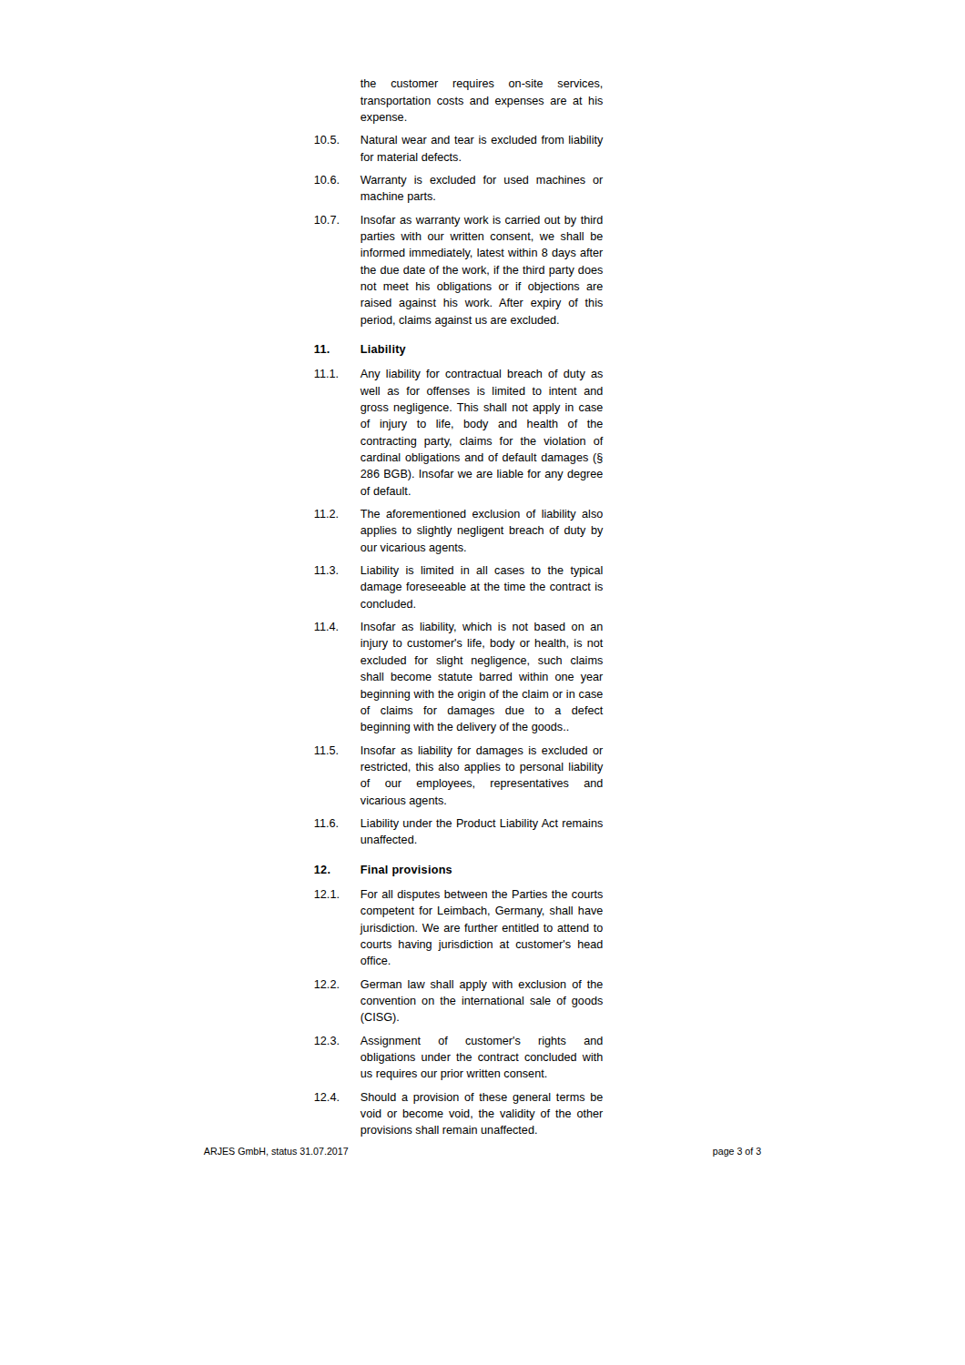the customer requires on-site services, transportation costs and expenses are at his expense.
10.5. Natural wear and tear is excluded from liability for material defects.
10.6. Warranty is excluded for used machines or machine parts.
10.7. Insofar as warranty work is carried out by third parties with our written consent, we shall be informed immediately, latest within 8 days after the due date of the work, if the third party does not meet his obligations or if objections are raised against his work. After expiry of this period, claims against us are excluded.
11. Liability
11.1. Any liability for contractual breach of duty as well as for offenses is limited to intent and gross negligence. This shall not apply in case of injury to life, body and health of the contracting party, claims for the violation of cardinal obligations and of default damages (§ 286 BGB). Insofar we are liable for any degree of default.
11.2. The aforementioned exclusion of liability also applies to slightly negligent breach of duty by our vicarious agents.
11.3. Liability is limited in all cases to the typical damage foreseeable at the time the contract is concluded.
11.4. Insofar as liability, which is not based on an injury to customer's life, body or health, is not excluded for slight negligence, such claims shall become statute barred within one year beginning with the origin of the claim or in case of claims for damages due to a defect beginning with the delivery of the goods..
11.5. Insofar as liability for damages is excluded or restricted, this also applies to personal liability of our employees, representatives and vicarious agents.
11.6. Liability under the Product Liability Act remains unaffected.
12. Final provisions
12.1. For all disputes between the Parties the courts competent for Leimbach, Germany, shall have jurisdiction. We are further entitled to attend to courts having jurisdiction at customer's head office.
12.2. German law shall apply with exclusion of the convention on the international sale of goods (CISG).
12.3. Assignment of customer's rights and obligations under the contract concluded with us requires our prior written consent.
12.4. Should a provision of these general terms be void or become void, the validity of the other provisions shall remain unaffected.
ARJES GmbH, status 31.07.2017 page 3 of 3